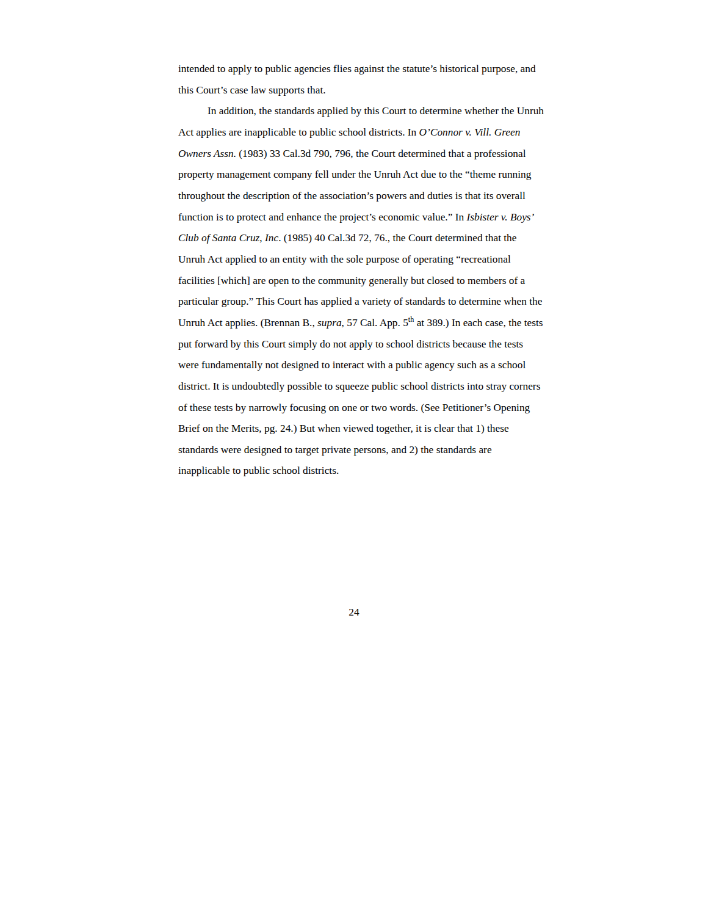intended to apply to public agencies flies against the statute’s historical purpose, and this Court’s case law supports that.
In addition, the standards applied by this Court to determine whether the Unruh Act applies are inapplicable to public school districts. In O’Connor v. Vill. Green Owners Assn. (1983) 33 Cal.3d 790, 796, the Court determined that a professional property management company fell under the Unruh Act due to the “theme running throughout the description of the association’s powers and duties is that its overall function is to protect and enhance the project’s economic value.” In Isbister v. Boys’ Club of Santa Cruz, Inc. (1985) 40 Cal.3d 72, 76., the Court determined that the Unruh Act applied to an entity with the sole purpose of operating “recreational facilities [which] are open to the community generally but closed to members of a particular group.” This Court has applied a variety of standards to determine when the Unruh Act applies. (Brennan B., supra, 57 Cal. App. 5th at 389.) In each case, the tests put forward by this Court simply do not apply to school districts because the tests were fundamentally not designed to interact with a public agency such as a school district. It is undoubtedly possible to squeeze public school districts into stray corners of these tests by narrowly focusing on one or two words. (See Petitioner’s Opening Brief on the Merits, pg. 24.) But when viewed together, it is clear that 1) these standards were designed to target private persons, and 2) the standards are inapplicable to public school districts.
24